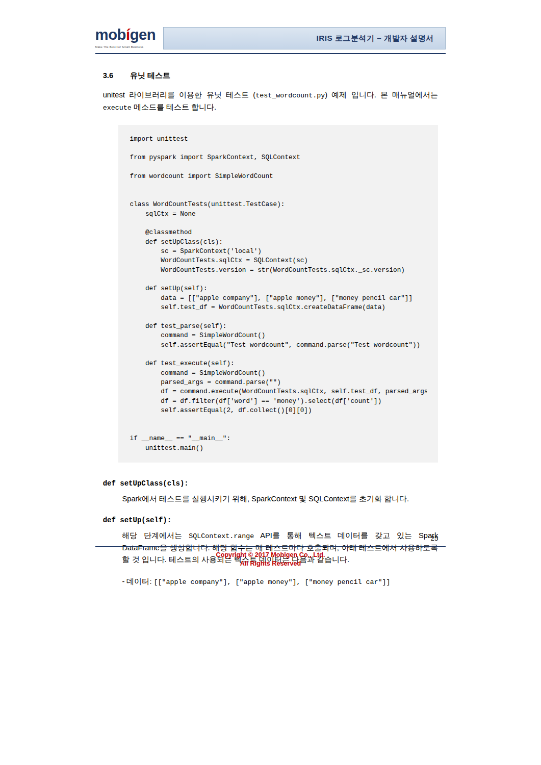mobígen
Make The Best For Smart Business
IRIS 로그분석기 – 개발자 설명서
3.6유닛 테스트
unitest 라이브러리를 이용한 유닛 테스트 (test_wordcount.py) 예제 입니다. 본 매뉴얼에서는 execute 메소드를 테스트 합니다.
import unittest

from pyspark import SparkContext, SQLContext

from wordcount import SimpleWordCount


class WordCountTests(unittest.TestCase):
    sqlCtx = None

    @classmethod
    def setUpClass(cls):
        sc = SparkContext('local')
        WordCountTests.sqlCtx = SQLContext(sc)
        WordCountTests.version = str(WordCountTests.sqlCtx._sc.version)

    def setUp(self):
        data = [["apple company"], ["apple money"], ["money pencil car"]]
        self.test_df = WordCountTests.sqlCtx.createDataFrame(data)

    def test_parse(self):
        command = SimpleWordCount()
        self.assertEqual("Test wordcount", command.parse("Test wordcount"))

    def test_execute(self):
        command = SimpleWordCount()
        parsed_args = command.parse("")
        df = command.execute(WordCountTests.sqlCtx, self.test_df, parsed_args)
        df = df.filter(df['word'] == 'money').select(df['count'])
        self.assertEqual(2, df.collect()[0][0])


if __name__ == "__main__":
    unittest.main()
def setUpClass(cls):
Spark에서 테스트를 실행시키기 위해, SparkContext 및 SQLContext를 초기화 합니다.
def setUp(self):
해당 단계에서는 SQLContext.range API를 통해 텍스트 데이터를 갖고 있는 Spark DataFrame을 생성합니다. 해당 함수는 매 테스트마다 호출되며, 아래 테스트에서 사용하도록 할 것 입니다. 테스트의 사용되는 텍스트 데이터는 다음과 같습니다.
- 데이터: [["apple company"], ["apple money"], ["money pencil car"]]
25
Copyright © 2017 Mobigen Co., Ltd.
All Rights Reserved